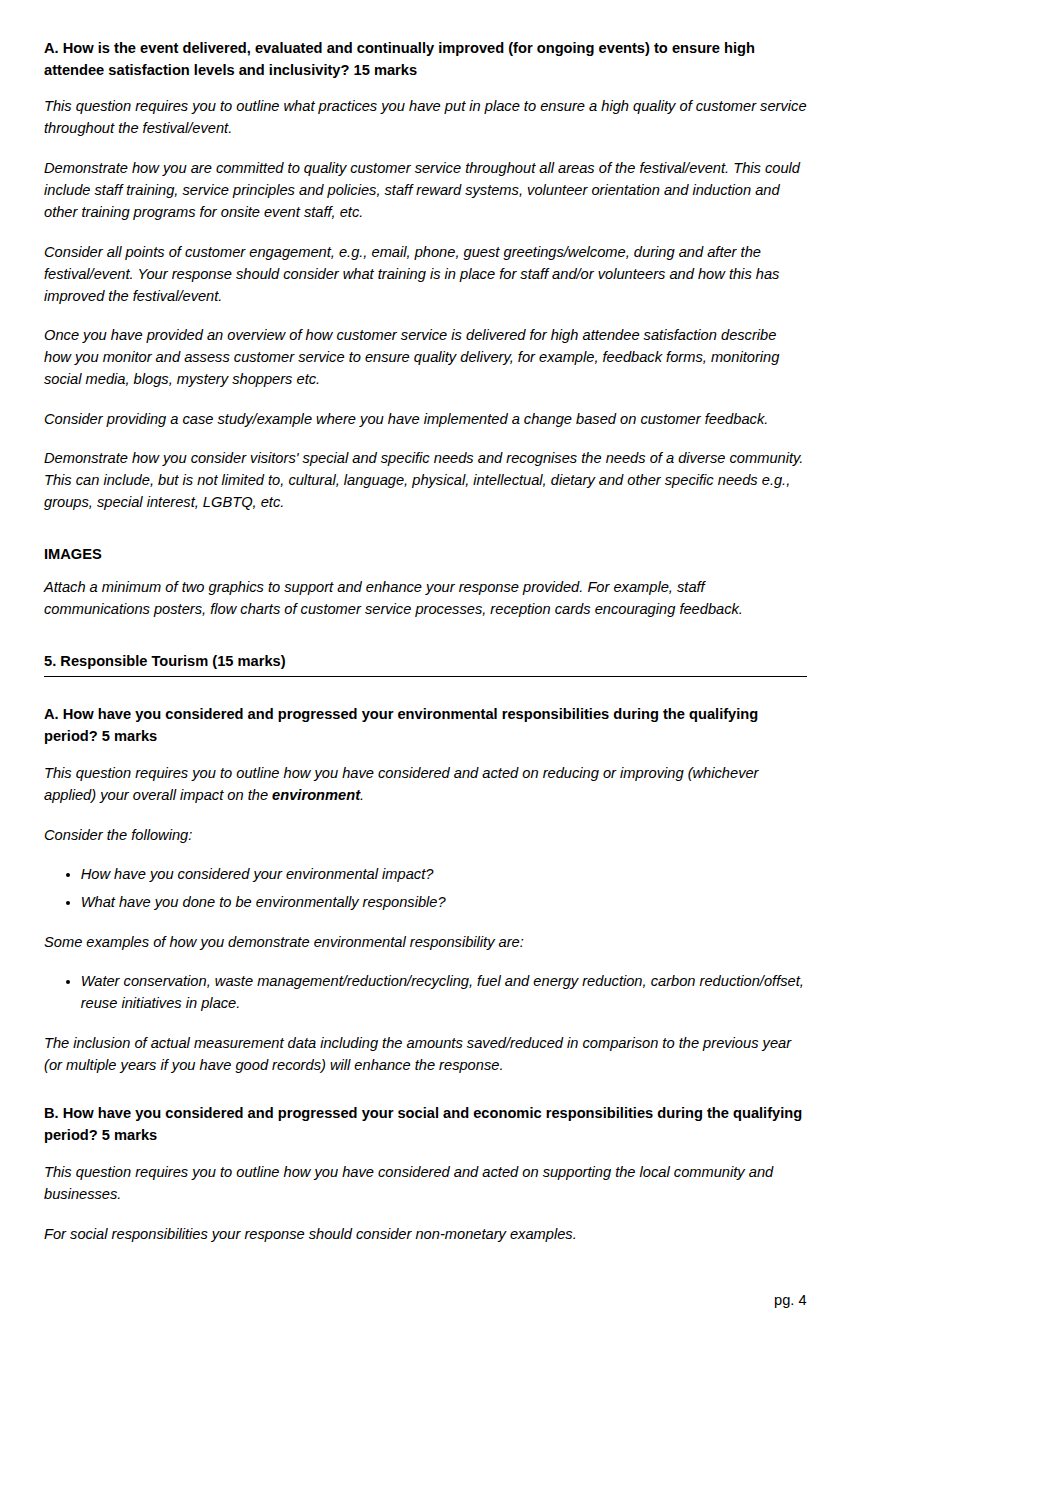A. How is the event delivered, evaluated and continually improved (for ongoing events) to ensure high attendee satisfaction levels and inclusivity? 15 marks
This question requires you to outline what practices you have put in place to ensure a high quality of customer service throughout the festival/event.
Demonstrate how you are committed to quality customer service throughout all areas of the festival/event. This could include staff training, service principles and policies, staff reward systems, volunteer orientation and induction and other training programs for onsite event staff, etc.
Consider all points of customer engagement, e.g., email, phone, guest greetings/welcome, during and after the festival/event. Your response should consider what training is in place for staff and/or volunteers and how this has improved the festival/event.
Once you have provided an overview of how customer service is delivered for high attendee satisfaction describe how you monitor and assess customer service to ensure quality delivery, for example, feedback forms, monitoring social media, blogs, mystery shoppers etc.
Consider providing a case study/example where you have implemented a change based on customer feedback.
Demonstrate how you consider visitors' special and specific needs and recognises the needs of a diverse community. This can include, but is not limited to, cultural, language, physical, intellectual, dietary and other specific needs e.g., groups, special interest, LGBTQ, etc.
IMAGES
Attach a minimum of two graphics to support and enhance your response provided. For example, staff communications posters, flow charts of customer service processes, reception cards encouraging feedback.
5. Responsible Tourism (15 marks)
A. How have you considered and progressed your environmental responsibilities during the qualifying period? 5 marks
This question requires you to outline how you have considered and acted on reducing or improving (whichever applied) your overall impact on the environment.
Consider the following:
How have you considered your environmental impact?
What have you done to be environmentally responsible?
Some examples of how you demonstrate environmental responsibility are:
Water conservation, waste management/reduction/recycling, fuel and energy reduction, carbon reduction/offset, reuse initiatives in place.
The inclusion of actual measurement data including the amounts saved/reduced in comparison to the previous year (or multiple years if you have good records) will enhance the response.
B. How have you considered and progressed your social and economic responsibilities during the qualifying period? 5 marks
This question requires you to outline how you have considered and acted on supporting the local community and businesses.
For social responsibilities your response should consider non-monetary examples.
pg. 4